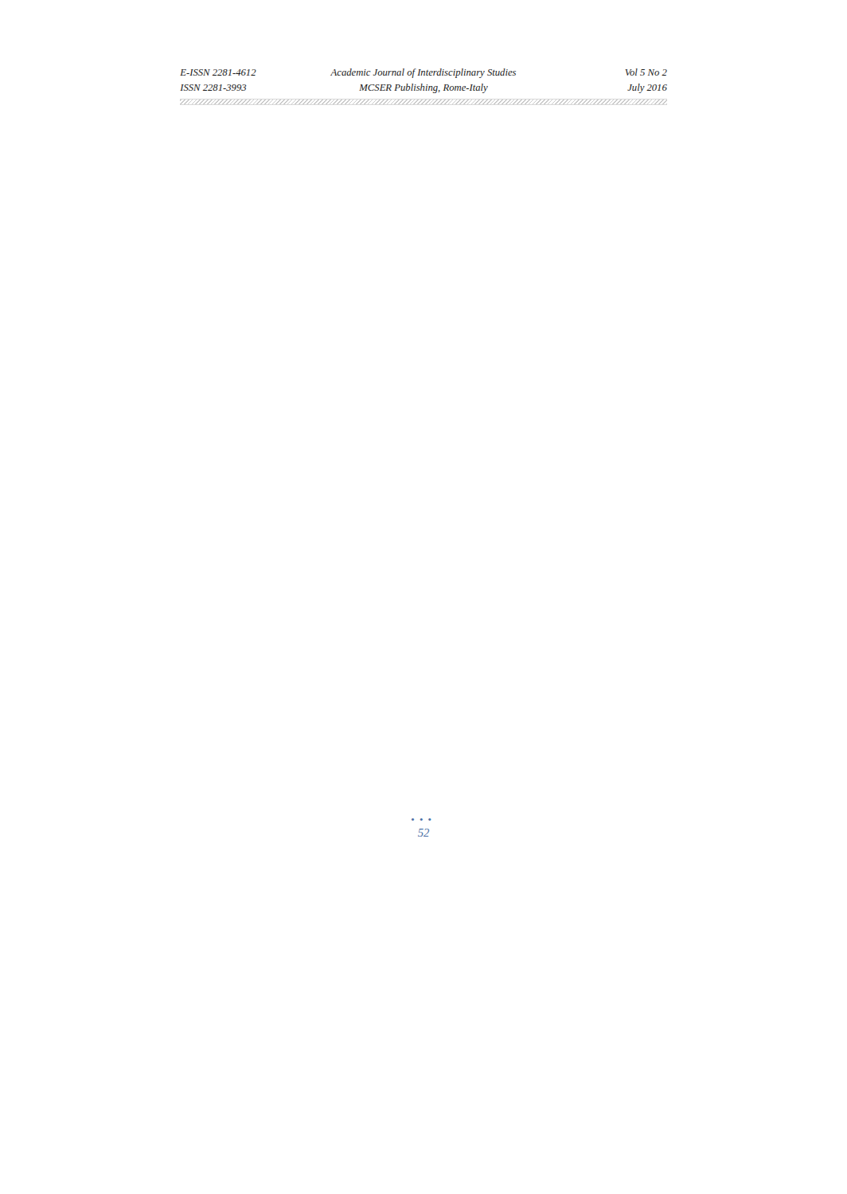E-ISSN 2281-4612
Academic Journal of Interdisciplinary Studies
Vol 5 No 2
ISSN 2281-3993
MCSER Publishing, Rome-Italy
July 2016
••• 52